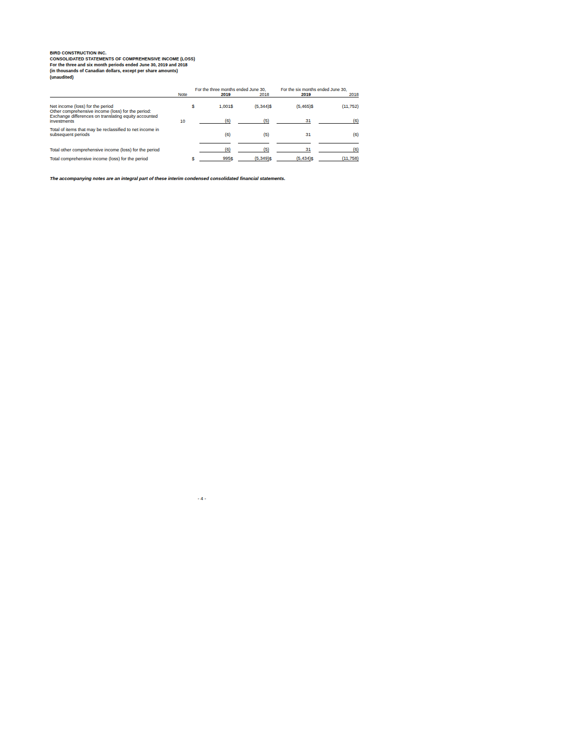BIRD CONSTRUCTION INC.
CONSOLIDATED STATEMENTS OF COMPREHENSIVE INCOME (LOSS)
For the three and six month periods ended June 30, 2019 and 2018
(in thousands of Canadian dollars, except per share amounts)
(unaudited)
| | | For the three months ended June 30, | For the six months ended June 30, |
| | Note | | 2019 | | 2018 | | 2019 | | 2018 |
| Net income (loss) for the period | | $ | 1,001 | $ | (5,344) | $ | (5,465) | $ | (11,752) |
| Other comprehensive income (loss) for the period: | | | | | | | | | |
| Exchange differences on translating equity accounted investments | 10 | | (6) | | (5) | | 31 | | (6) |
| Total of items that may be reclassified to net income in subsequent periods | | | (6) | | (5) | | 31 | | (6) |
| Total other comprehensive income (loss) for the period | | | (6) | | (5) | | 31 | | (6) |
| Total comprehensive income (loss) for the period | | $ | 995 | $ | (5,349) | $ | (5,434) | $ | (11,758) |
The accompanying notes are an integral part of these interim condensed consolidated financial statements.
- 4 -